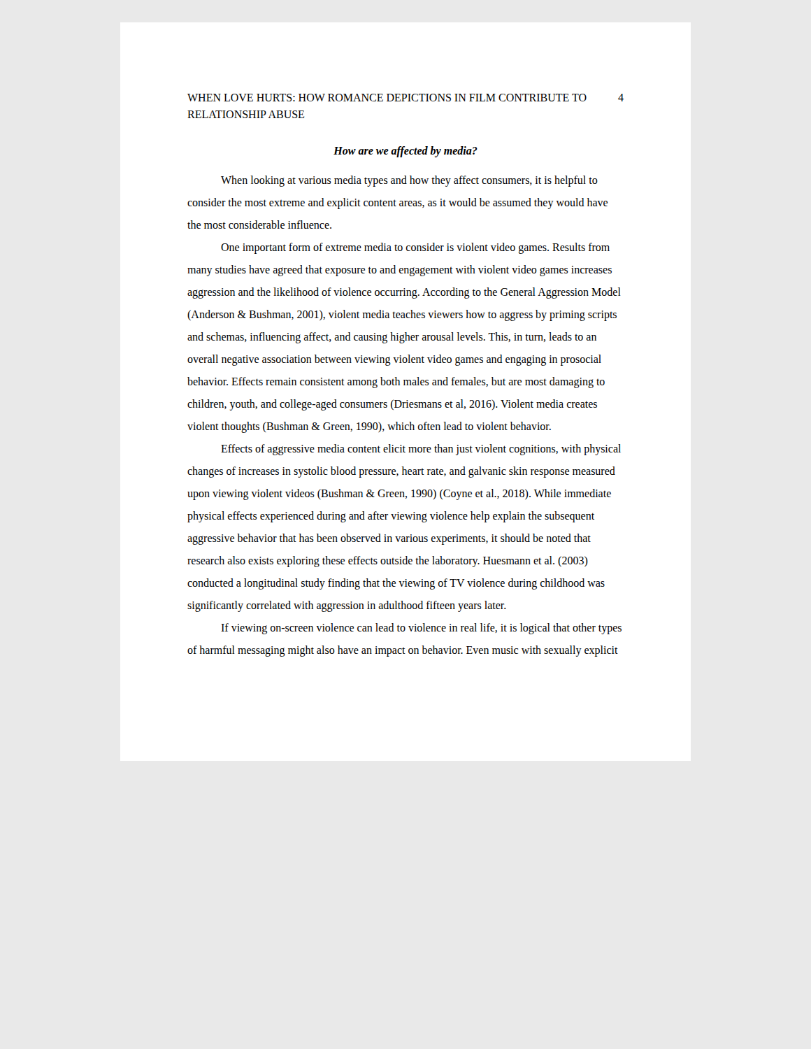When Love Hurts: How Romance Depictions in Film Contribute to Relationship Abuse
4
How are we affected by media?
When looking at various media types and how they affect consumers, it is helpful to consider the most extreme and explicit content areas, as it would be assumed they would have the most considerable influence.
One important form of extreme media to consider is violent video games. Results from many studies have agreed that exposure to and engagement with violent video games increases aggression and the likelihood of violence occurring. According to the General Aggression Model (Anderson & Bushman, 2001), violent media teaches viewers how to aggress by priming scripts and schemas, influencing affect, and causing higher arousal levels. This, in turn, leads to an overall negative association between viewing violent video games and engaging in prosocial behavior. Effects remain consistent among both males and females, but are most damaging to children, youth, and college-aged consumers (Driesmans et al, 2016). Violent media creates violent thoughts (Bushman & Green, 1990), which often lead to violent behavior.
Effects of aggressive media content elicit more than just violent cognitions, with physical changes of increases in systolic blood pressure, heart rate, and galvanic skin response measured upon viewing violent videos (Bushman & Green, 1990) (Coyne et al., 2018). While immediate physical effects experienced during and after viewing violence help explain the subsequent aggressive behavior that has been observed in various experiments, it should be noted that research also exists exploring these effects outside the laboratory. Huesmann et al. (2003) conducted a longitudinal study finding that the viewing of TV violence during childhood was significantly correlated with aggression in adulthood fifteen years later.
If viewing on-screen violence can lead to violence in real life, it is logical that other types of harmful messaging might also have an impact on behavior. Even music with sexually explicit